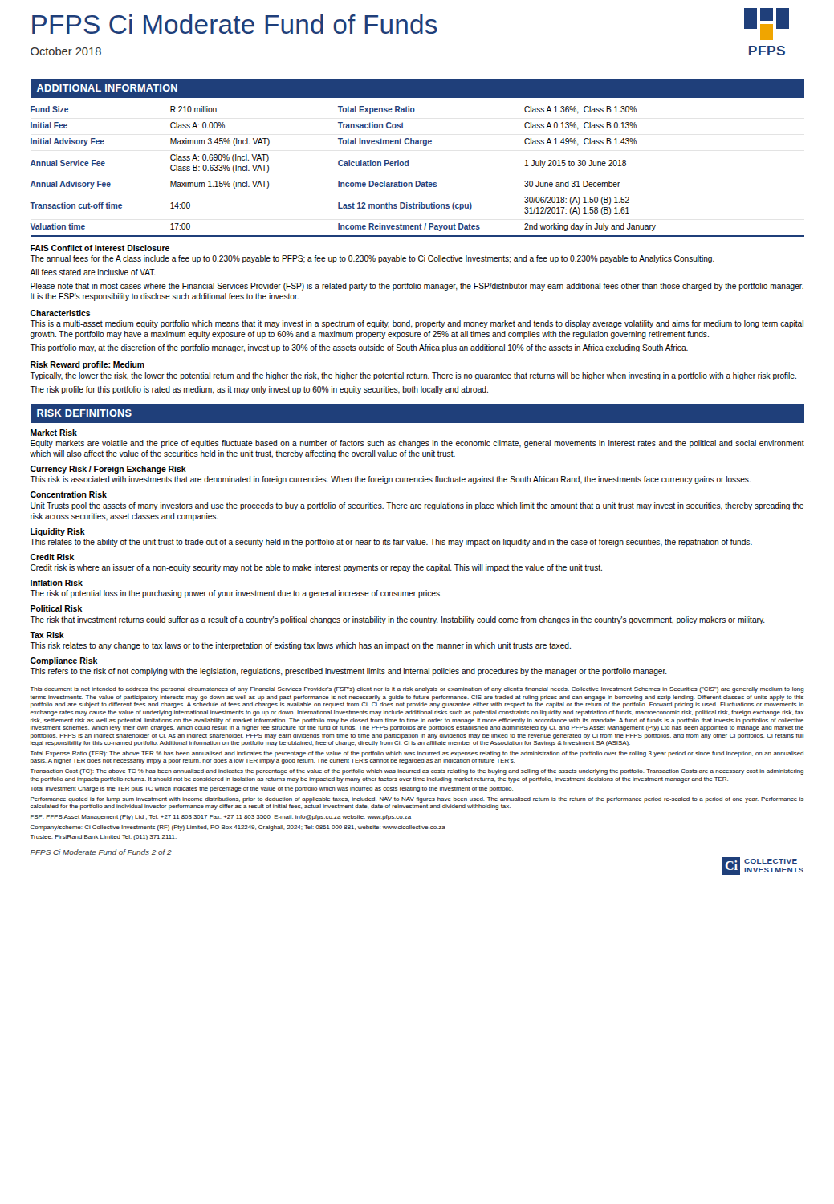PFPS Ci Moderate Fund of Funds
October 2018
PFPS
ADDITIONAL INFORMATION
| Fund Size | R 210 million | Total Expense Ratio | Class A 1.36%, Class B 1.30% |
| Initial Fee | Class A: 0.00% | Transaction Cost | Class A 0.13%, Class B 0.13% |
| Initial Advisory Fee | Maximum 3.45% (Incl. VAT) | Total Investment Charge | Class A 1.49%, Class B 1.43% |
| Annual Service Fee | Class A: 0.690% (Incl. VAT) Class B: 0.633% (Incl. VAT) | Calculation Period | 1 July 2015 to 30 June 2018 |
| Annual Advisory Fee | Maximum 1.15% (incl. VAT) | Income Declaration Dates | 30 June and 31 December |
| Transaction cut-off time | 14:00 | Last 12 months Distributions (cpu) | 30/06/2018: (A) 1.50 (B) 1.52 31/12/2017: (A) 1.58 (B) 1.61 |
| Valuation time | 17:00 | Income Reinvestment / Payout Dates | 2nd working day in July and January |
FAIS Conflict of Interest Disclosure
The annual fees for the A class include a fee up to 0.230% payable to PFPS; a fee up to 0.230% payable to Ci Collective Investments; and a fee up to 0.230% payable to Analytics Consulting.
All fees stated are inclusive of VAT.
Please note that in most cases where the Financial Services Provider (FSP) is a related party to the portfolio manager, the FSP/distributor may earn additional fees other than those charged by the portfolio manager. It is the FSP's responsibility to disclose such additional fees to the investor.
Characteristics
This is a multi-asset medium equity portfolio which means that it may invest in a spectrum of equity, bond, property and money market and tends to display average volatility and aims for medium to long term capital growth. The portfolio may have a maximum equity exposure of up to 60% and a maximum property exposure of 25% at all times and complies with the regulation governing retirement funds.
This portfolio may, at the discretion of the portfolio manager, invest up to 30% of the assets outside of South Africa plus an additional 10% of the assets in Africa excluding South Africa.
Risk Reward profile: Medium
Typically, the lower the risk, the lower the potential return and the higher the risk, the higher the potential return. There is no guarantee that returns will be higher when investing in a portfolio with a higher risk profile.
The risk profile for this portfolio is rated as medium, as it may only invest up to 60% in equity securities, both locally and abroad.
RISK DEFINITIONS
Market Risk
Equity markets are volatile and the price of equities fluctuate based on a number of factors such as changes in the economic climate, general movements in interest rates and the political and social environment which will also affect the value of the securities held in the unit trust, thereby affecting the overall value of the unit trust.
Currency Risk / Foreign Exchange Risk
This risk is associated with investments that are denominated in foreign currencies. When the foreign currencies fluctuate against the South African Rand, the investments face currency gains or losses.
Concentration Risk
Unit Trusts pool the assets of many investors and use the proceeds to buy a portfolio of securities. There are regulations in place which limit the amount that a unit trust may invest in securities, thereby spreading the risk across securities, asset classes and companies.
Liquidity Risk
This relates to the ability of the unit trust to trade out of a security held in the portfolio at or near to its fair value. This may impact on liquidity and in the case of foreign securities, the repatriation of funds.
Credit Risk
Credit risk is where an issuer of a non-equity security may not be able to make interest payments or repay the capital. This will impact the value of the unit trust.
Inflation Risk
The risk of potential loss in the purchasing power of your investment due to a general increase of consumer prices.
Political Risk
The risk that investment returns could suffer as a result of a country's political changes or instability in the country. Instability could come from changes in the country's government, policy makers or military.
Tax Risk
This risk relates to any change to tax laws or to the interpretation of existing tax laws which has an impact on the manner in which unit trusts are taxed.
Compliance Risk
This refers to the risk of not complying with the legislation, regulations, prescribed investment limits and internal policies and procedures by the manager or the portfolio manager.
This document is not intended to address the personal circumstances of any Financial Services Provider's (FSP's) client nor is it a risk analysis or examination of any client's financial needs. Collective Investment Schemes in Securities ("CIS") are generally medium to long terms investments. The value of participatory interests may go down as well as up and past performance is not necessarily a guide to future performance. CIS are traded at ruling prices and can engage in borrowing and scrip lending. Different classes of units apply to this portfolio and are subject to different fees and charges. A schedule of fees and charges is available on request from Ci. Ci does not provide any guarantee either with respect to the capital or the return of the portfolio. Forward pricing is used. Fluctuations or movements in exchange rates may cause the value of underlying international investments to go up or down. International Investments may include additional risks such as potential constraints on liquidity and repatriation of funds, macroeconomic risk, political risk, foreign exchange risk, tax risk, settlement risk as well as potential limitations on the availability of market information. The portfolio may be closed from time to time in order to manage it more efficiently in accordance with its mandate. A fund of funds is a portfolio that invests in portfolios of collective investment schemes, which levy their own charges, which could result in a higher fee structure for the fund of funds. The PFPS portfolios are portfolios established and administered by Ci, and PFPS Asset Management (Pty) Ltd has been appointed to manage and market the portfolios. PFPS is an indirect shareholder of Ci. As an indirect shareholder, PFPS may earn dividends from time to time and participation in any dividends may be linked to the revenue generated by Ci from the PFPS portfolios, and from any other Ci portfolios. Ci retains full legal responsibility for this co-named portfolio. Additional information on the portfolio may be obtained, free of charge, directly from Ci. Ci is an affiliate member of the Association for Savings & Investment SA (ASISA).
Total Expense Ratio (TER): The above TER % has been annualised and indicates the percentage of the value of the portfolio which was incurred as expenses relating to the administration of the portfolio over the rolling 3 year period or since fund inception, on an annualised basis. A higher TER does not necessarily imply a poor return, nor does a low TER imply a good return. The current TER's cannot be regarded as an indication of future TER's.
Transaction Cost (TC): The above TC % has been annualised and indicates the percentage of the value of the portfolio which was incurred as costs relating to the buying and selling of the assets underlying the portfolio. Transaction Costs are a necessary cost in administering the portfolio and impacts portfolio returns. It should not be considered in isolation as returns may be impacted by many other factors over time including market returns, the type of portfolio, investment decisions of the investment manager and the TER.
Total Investment Charge is the TER plus TC which indicates the percentage of the value of the portfolio which was incurred as costs relating to the investment of the portfolio.
Performance quoted is for lump sum investment with income distributions, prior to deduction of applicable taxes, included. NAV to NAV figures have been used. The annualised return is the return of the performance period re-scaled to a period of one year. Performance is calculated for the portfolio and individual investor performance may differ as a result of initial fees, actual investment date, date of reinvestment and dividend withholding tax.
FSP: PFPS Asset Management (Pty) Ltd , Tel: +27 11 803 3017 Fax: +27 11 803 3560 E-mail: info@pfps.co.za website: www.pfps.co.za
Company/scheme: Ci Collective Investments (RF) (Pty) Limited, PO Box 412249, Craighall, 2024; Tel: 0861 000 881, website: www.cicollective.co.za
Trustee: FirstRand Bank Limited Tel: (011) 371 2111.
PFPS Ci Moderate Fund of Funds 2 of 2
Ci
COLLECTIVE
INVESTMENTS